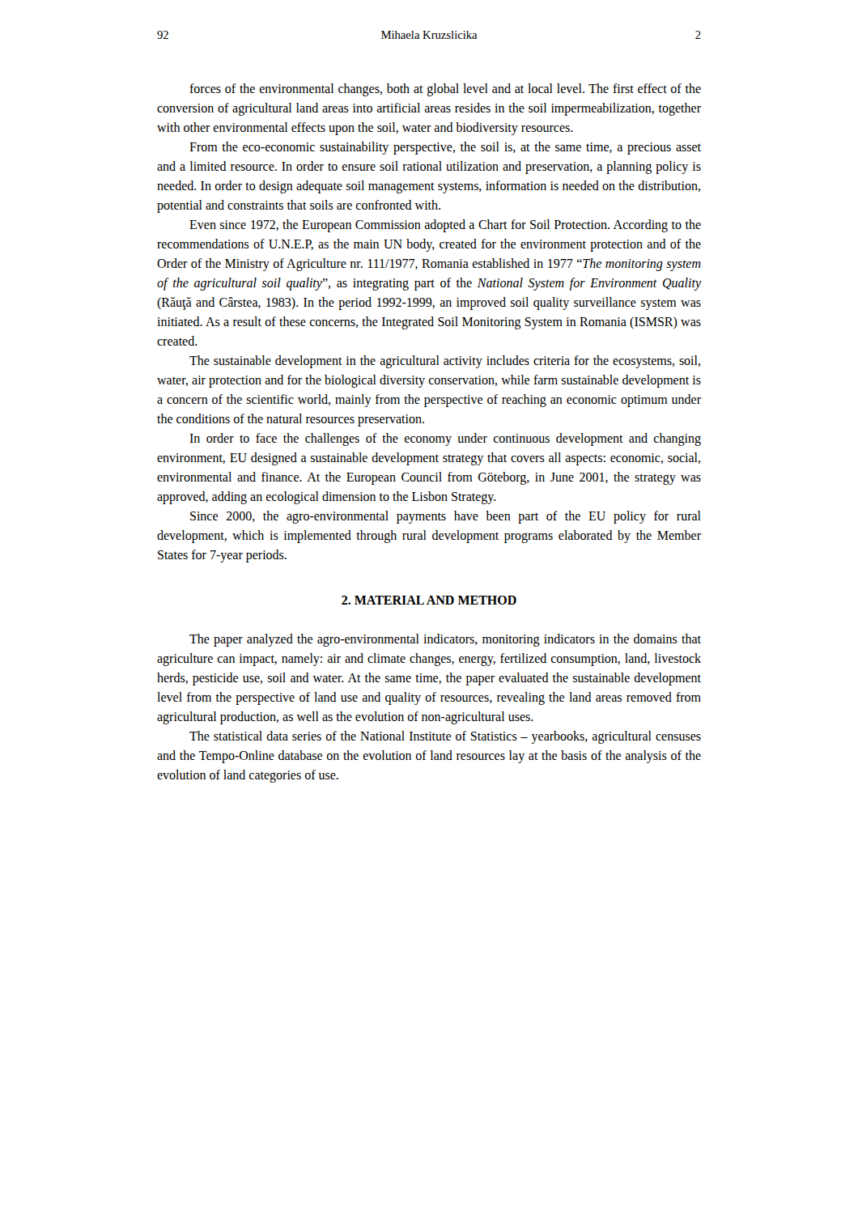92 Mihaela Kruzslicika 2
forces of the environmental changes, both at global level and at local level. The first effect of the conversion of agricultural land areas into artificial areas resides in the soil impermeabilization, together with other environmental effects upon the soil, water and biodiversity resources.
From the eco-economic sustainability perspective, the soil is, at the same time, a precious asset and a limited resource. In order to ensure soil rational utilization and preservation, a planning policy is needed. In order to design adequate soil management systems, information is needed on the distribution, potential and constraints that soils are confronted with.
Even since 1972, the European Commission adopted a Chart for Soil Protection. According to the recommendations of U.N.E.P, as the main UN body, created for the environment protection and of the Order of the Ministry of Agriculture nr. 111/1977, Romania established in 1977 “The monitoring system of the agricultural soil quality”, as integrating part of the National System for Environment Quality (Răuţă and Cârstea, 1983). In the period 1992-1999, an improved soil quality surveillance system was initiated. As a result of these concerns, the Integrated Soil Monitoring System in Romania (ISMSR) was created.
The sustainable development in the agricultural activity includes criteria for the ecosystems, soil, water, air protection and for the biological diversity conservation, while farm sustainable development is a concern of the scientific world, mainly from the perspective of reaching an economic optimum under the conditions of the natural resources preservation.
In order to face the challenges of the economy under continuous development and changing environment, EU designed a sustainable development strategy that covers all aspects: economic, social, environmental and finance. At the European Council from Göteborg, in June 2001, the strategy was approved, adding an ecological dimension to the Lisbon Strategy.
Since 2000, the agro-environmental payments have been part of the EU policy for rural development, which is implemented through rural development programs elaborated by the Member States for 7-year periods.
2. MATERIAL AND METHOD
The paper analyzed the agro-environmental indicators, monitoring indicators in the domains that agriculture can impact, namely: air and climate changes, energy, fertilized consumption, land, livestock herds, pesticide use, soil and water. At the same time, the paper evaluated the sustainable development level from the perspective of land use and quality of resources, revealing the land areas removed from agricultural production, as well as the evolution of non-agricultural uses.
The statistical data series of the National Institute of Statistics – yearbooks, agricultural censuses and the Tempo-Online database on the evolution of land resources lay at the basis of the analysis of the evolution of land categories of use.